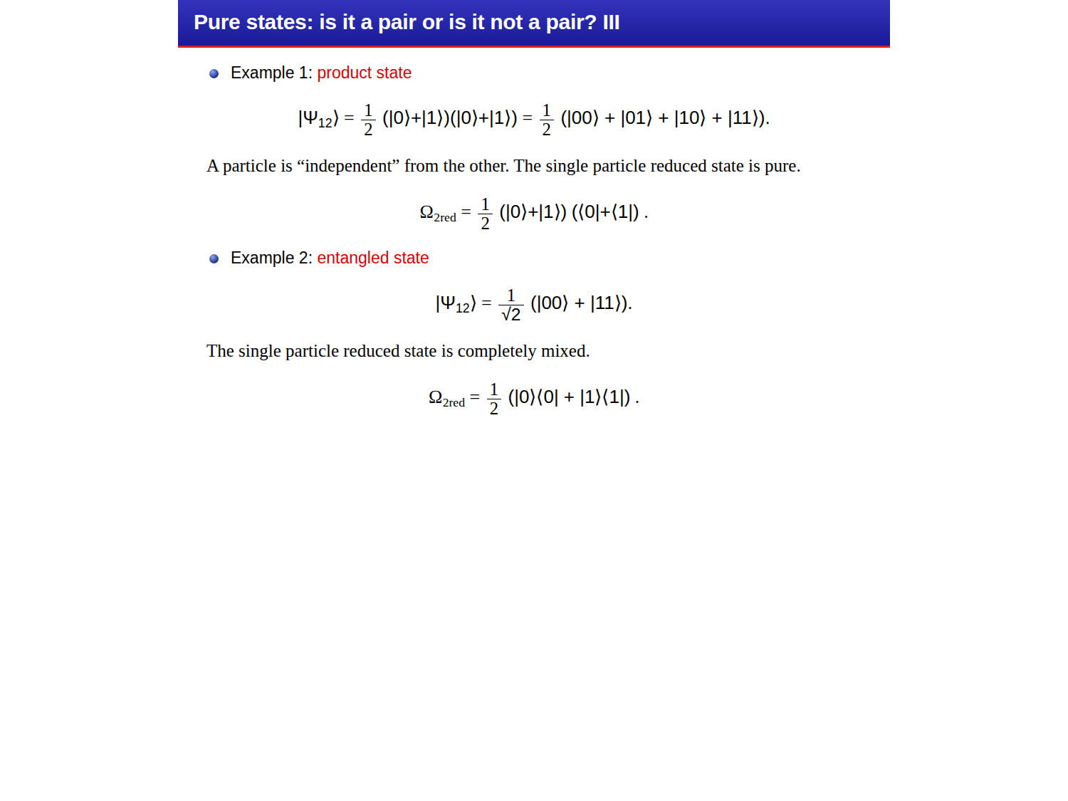Pure states: is it a pair or is it not a pair? III
Example 1: product state
|Ψ12⟩ = 12 (|0⟩+|1⟩)(|0⟩+|1⟩) = 12 (|00⟩ + |01⟩ + |10⟩ + |11⟩).
A particle is “independent” from the other. The single particle reduced state is pure.
Ω2red = 12 (|0⟩+|1⟩) (⟨0|+⟨1|) .
Example 2: entangled state
|Ψ12⟩ = 1√2 (|00⟩ + |11⟩).
The single particle reduced state is completely mixed.
Ω2red = 12 (|0⟩⟨0| + |1⟩⟨1|) .